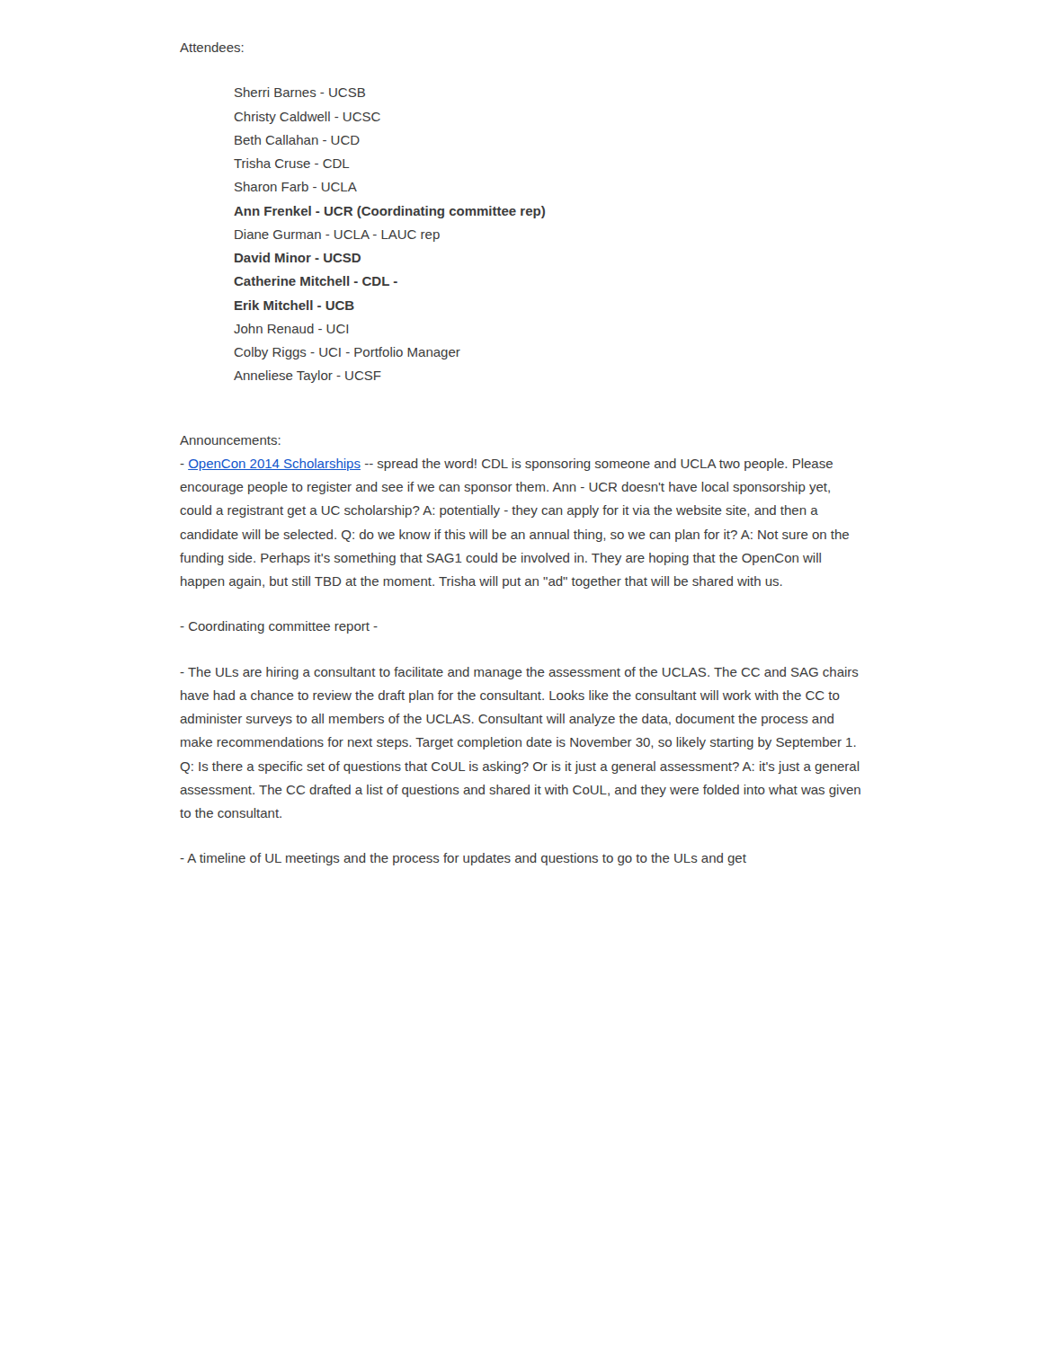Attendees:
Sherri Barnes - UCSB
Christy Caldwell - UCSC
Beth Callahan - UCD
Trisha Cruse - CDL
Sharon Farb - UCLA
Ann Frenkel - UCR (Coordinating committee rep)
Diane Gurman - UCLA - LAUC rep
David Minor - UCSD
Catherine Mitchell - CDL -
Erik Mitchell - UCB
John Renaud - UCI
Colby Riggs - UCI - Portfolio Manager
Anneliese Taylor - UCSF
Announcements:
- OpenCon 2014 Scholarships -- spread the word! CDL is sponsoring someone and UCLA two people. Please encourage people to register and see if we can sponsor them. Ann - UCR doesn't have local sponsorship yet, could a registrant get a UC scholarship? A: potentially - they can apply for it via the website site, and then a candidate will be selected. Q: do we know if this will be an annual thing, so we can plan for it? A: Not sure on the funding side. Perhaps it's something that SAG1 could be involved in. They are hoping that the OpenCon will happen again, but still TBD at the moment. Trisha will put an "ad" together that will be shared with us.
- Coordinating committee report -
- The ULs are hiring a consultant to facilitate and manage the assessment of the UCLAS. The CC and SAG chairs have had a chance to review the draft plan for the consultant. Looks like the consultant will work with the CC to administer surveys to all members of the UCLAS. Consultant will analyze the data, document the process and make recommendations for next steps. Target completion date is November 30, so likely starting by September 1. Q: Is there a specific set of questions that CoUL is asking? Or is it just a general assessment? A: it's just a general assessment. The CC drafted a list of questions and shared it with CoUL, and they were folded into what was given to the consultant.
- A timeline of UL meetings and the process for updates and questions to go to the ULs and get